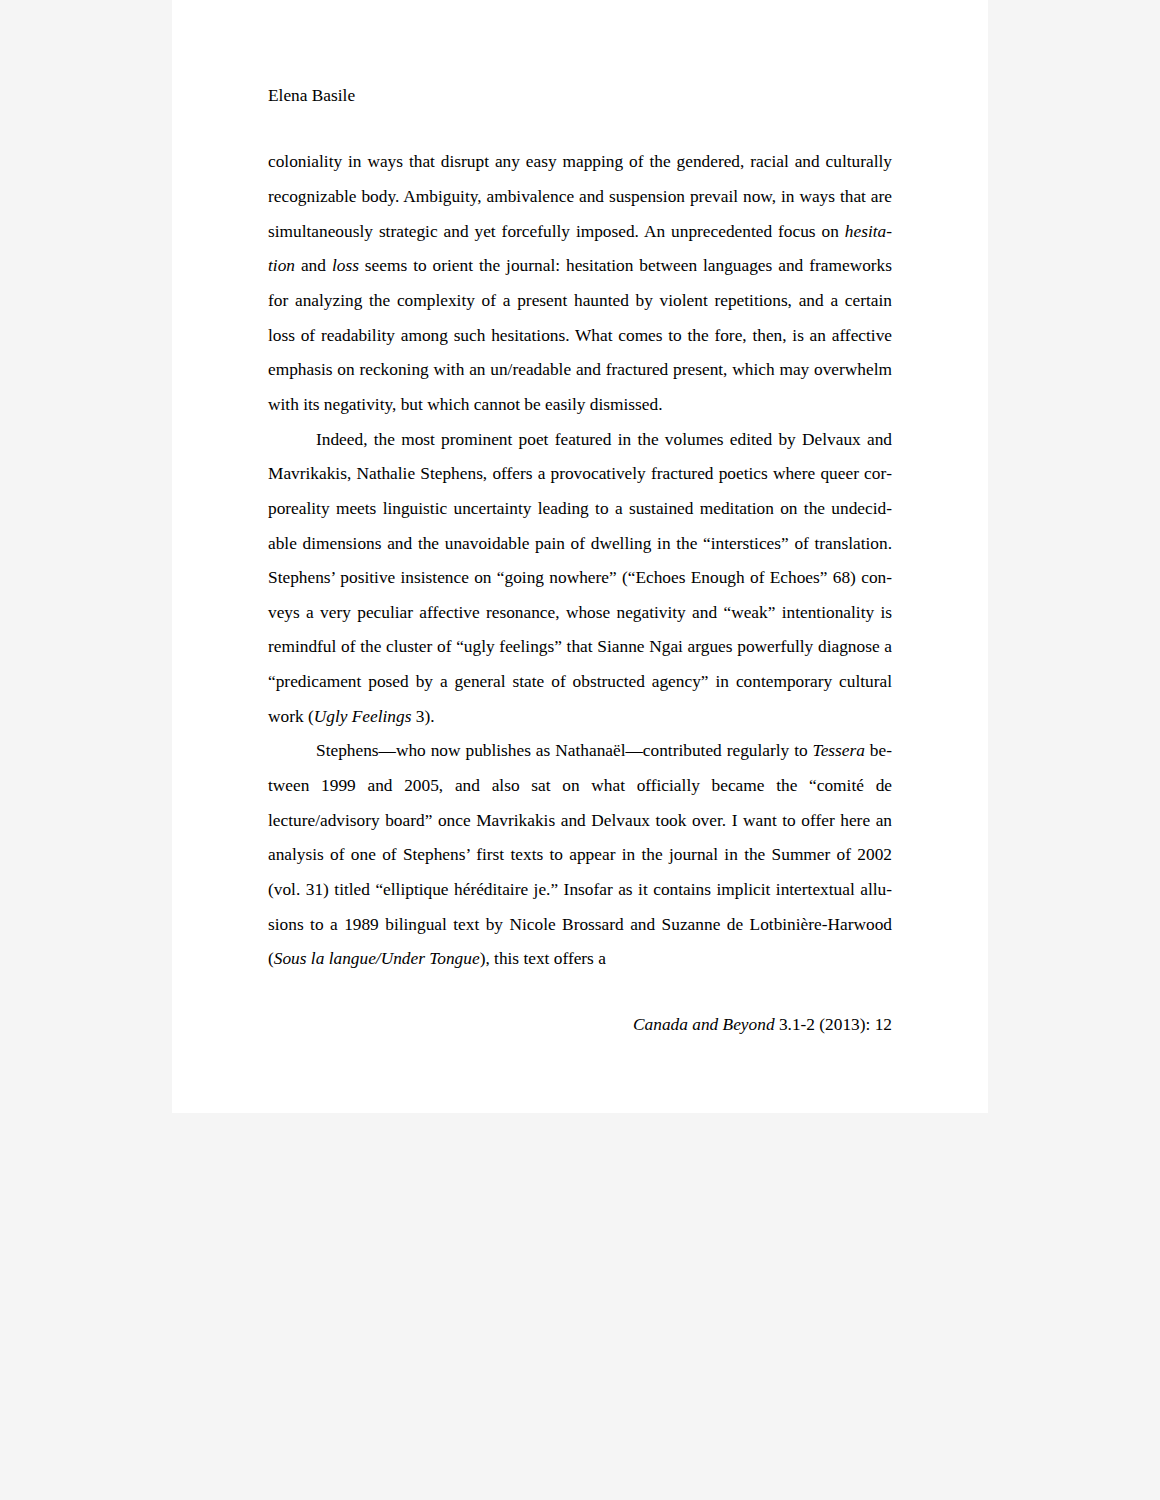Elena Basile
coloniality in ways that disrupt any easy mapping of the gendered, racial and culturally recognizable body. Ambiguity, ambivalence and suspension prevail now, in ways that are simultaneously strategic and yet forcefully imposed. An unprecedented focus on hesitation and loss seems to orient the journal: hesitation between languages and frameworks for analyzing the complexity of a present haunted by violent repetitions, and a certain loss of readability among such hesitations. What comes to the fore, then, is an affective emphasis on reckoning with an un/readable and fractured present, which may overwhelm with its negativity, but which cannot be easily dismissed.
Indeed, the most prominent poet featured in the volumes edited by Delvaux and Mavrikakis, Nathalie Stephens, offers a provocatively fractured poetics where queer corporeality meets linguistic uncertainty leading to a sustained meditation on the undecidable dimensions and the unavoidable pain of dwelling in the “interstices” of translation. Stephens’ positive insistence on “going nowhere” (“Echoes Enough of Echoes” 68) conveys a very peculiar affective resonance, whose negativity and “weak” intentionality is remindful of the cluster of “ugly feelings” that Sianne Ngai argues powerfully diagnose a “predicament posed by a general state of obstructed agency” in contemporary cultural work (Ugly Feelings 3).
Stephens—who now publishes as Nathanaël—contributed regularly to Tessera between 1999 and 2005, and also sat on what officially became the “comité de lecture/advisory board” once Mavrikakis and Delvaux took over. I want to offer here an analysis of one of Stephens’ first texts to appear in the journal in the Summer of 2002 (vol. 31) titled “elliptique héréditaire je.” Insofar as it contains implicit intertextual allusions to a 1989 bilingual text by Nicole Brossard and Suzanne de Lotbinière-Harwood (Sous la langue/Under Tongue), this text offers a
Canada and Beyond 3.1-2 (2013): 12